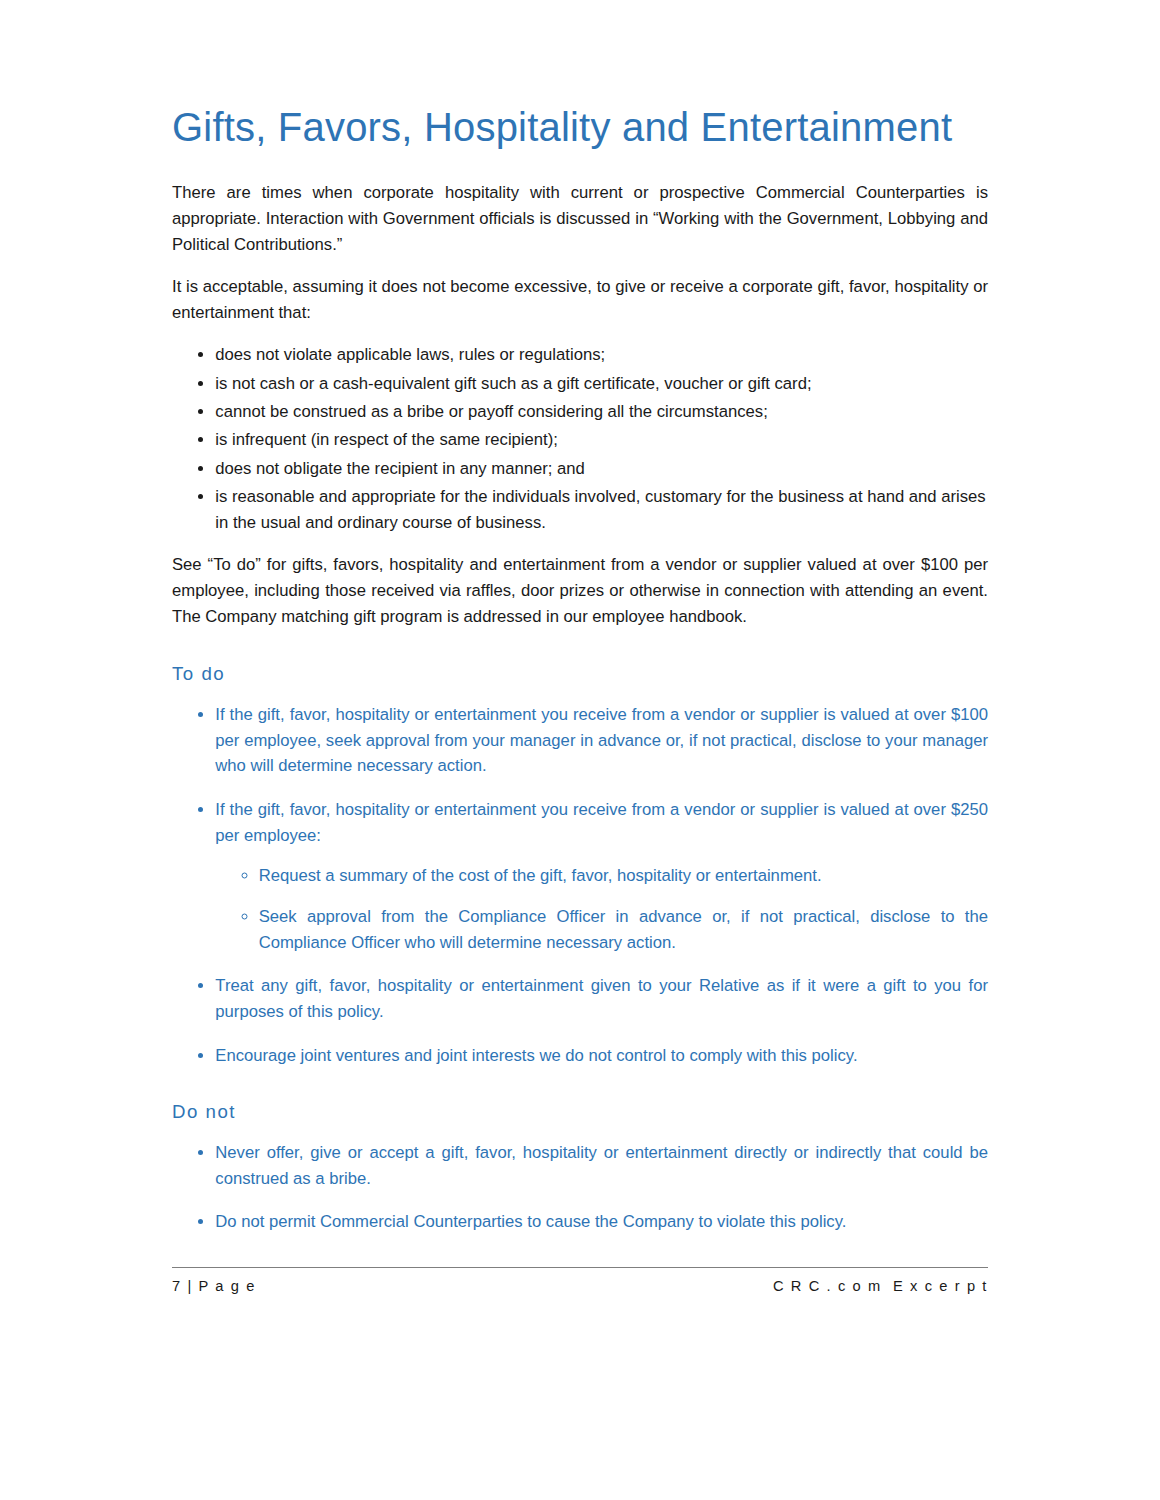Gifts, Favors, Hospitality and Entertainment
There are times when corporate hospitality with current or prospective Commercial Counterparties is appropriate. Interaction with Government officials is discussed in “Working with the Government, Lobbying and Political Contributions.”
It is acceptable, assuming it does not become excessive, to give or receive a corporate gift, favor, hospitality or entertainment that:
does not violate applicable laws, rules or regulations;
is not cash or a cash-equivalent gift such as a gift certificate, voucher or gift card;
cannot be construed as a bribe or payoff considering all the circumstances;
is infrequent (in respect of the same recipient);
does not obligate the recipient in any manner; and
is reasonable and appropriate for the individuals involved, customary for the business at hand and arises in the usual and ordinary course of business.
See “To do” for gifts, favors, hospitality and entertainment from a vendor or supplier valued at over $100 per employee, including those received via raffles, door prizes or otherwise in connection with attending an event. The Company matching gift program is addressed in our employee handbook.
To do
If the gift, favor, hospitality or entertainment you receive from a vendor or supplier is valued at over $100 per employee, seek approval from your manager in advance or, if not practical, disclose to your manager who will determine necessary action.
If the gift, favor, hospitality or entertainment you receive from a vendor or supplier is valued at over $250 per employee:
Request a summary of the cost of the gift, favor, hospitality or entertainment.
Seek approval from the Compliance Officer in advance or, if not practical, disclose to the Compliance Officer who will determine necessary action.
Treat any gift, favor, hospitality or entertainment given to your Relative as if it were a gift to you for purposes of this policy.
Encourage joint ventures and joint interests we do not control to comply with this policy.
Do not
Never offer, give or accept a gift, favor, hospitality or entertainment directly or indirectly that could be construed as a bribe.
Do not permit Commercial Counterparties to cause the Company to violate this policy.
7 | P a g e C R C . c o m E x c e r p t